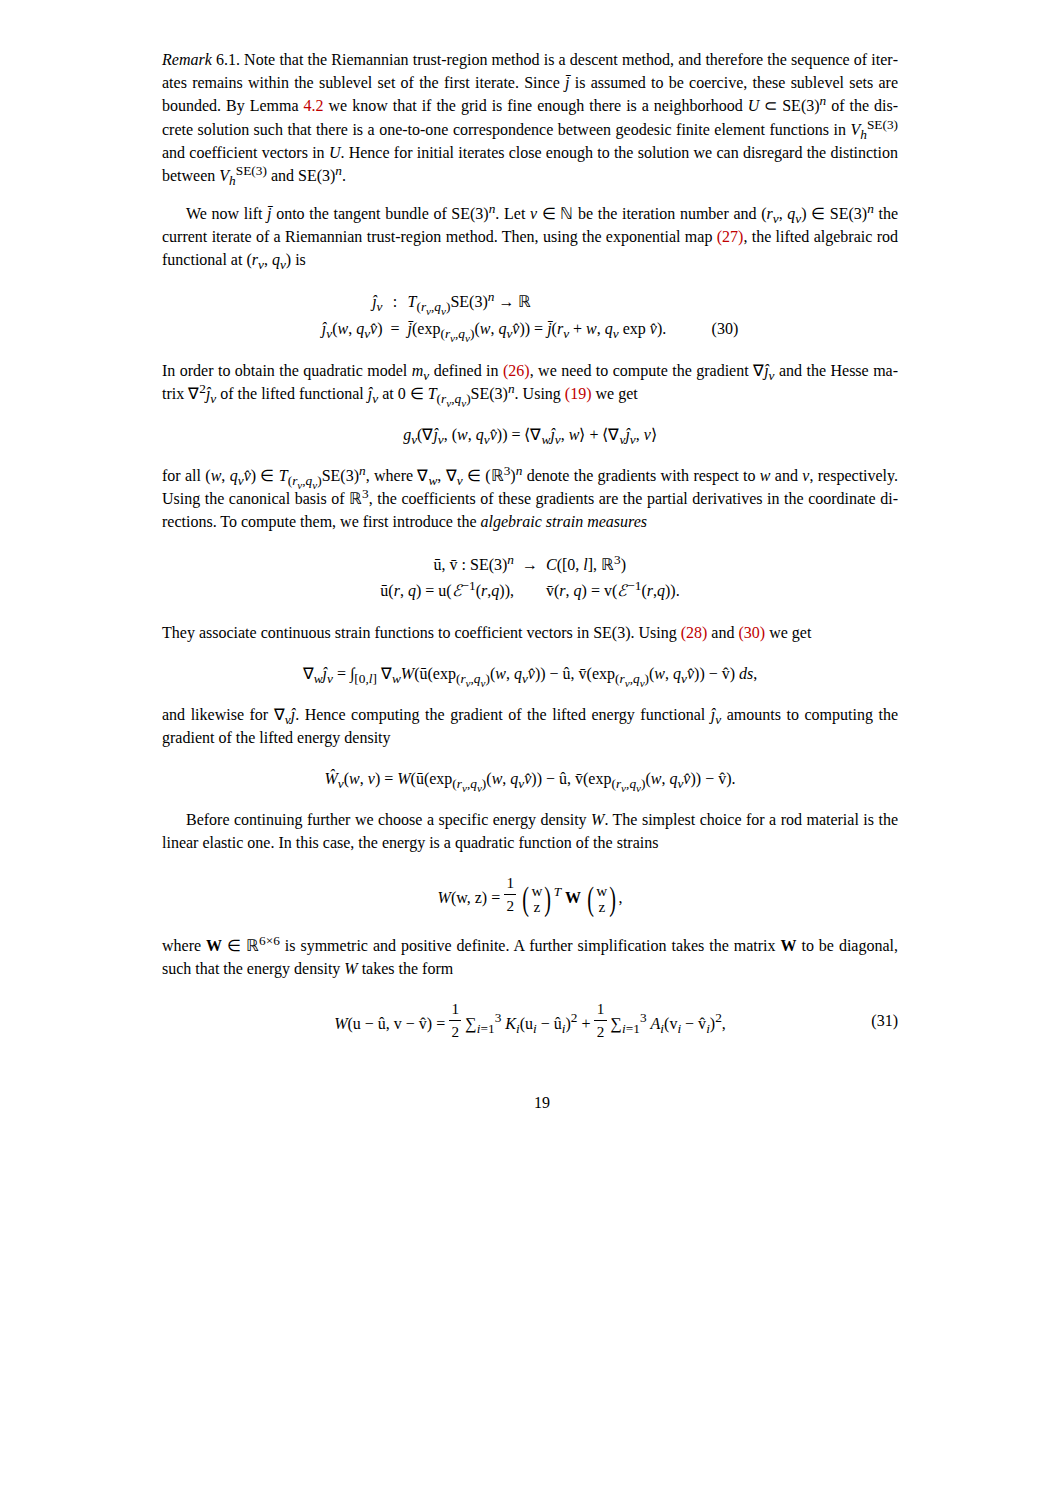Remark 6.1. Note that the Riemannian trust-region method is a descent method, and therefore the sequence of iterates remains within the sublevel set of the first iterate. Since j̄ is assumed to be coercive, these sublevel sets are bounded. By Lemma 4.2 we know that if the grid is fine enough there is a neighborhood U ⊂ SE(3)n of the discrete solution such that there is a one-to-one correspondence between geodesic finite element functions in VhSE(3) and coefficient vectors in U. Hence for initial iterates close enough to the solution we can disregard the distinction between VhSE(3) and SE(3)n.
We now lift j̄ onto the tangent bundle of SE(3)n. Let ν ∈ ℕ be the iteration number and (rν, qν) ∈ SE(3)n the current iterate of a Riemannian trust-region method. Then, using the exponential map (27), the lifted algebraic rod functional at (rν, qν) is
| ĵ ν | : | T ( r ν , q ν ) SE(3) n → ℝ | |
| ĵ ν ( w , q ν v̂ ) | = | j̄ (exp ( r ν , q ν ) ( w , q ν v̂ )) = j̄ ( r ν + w , q ν exp v̂ ). | (30) |
In order to obtain the quadratic model mν defined in (26), we need to compute the gradient ∇ĵν and the Hesse matrix ∇2ĵν of the lifted functional ĵν at 0 ∈ T(rν,qν)SE(3)n. Using (19) we get
gν(∇ĵν, (w, qνv̂)) = ⟨∇wĵν, w⟩ + ⟨∇vĵν, v⟩
for all (w, qνv̂) ∈ T(rν,qν)SE(3)n, where ∇w, ∇v ∈ (ℝ3)n denote the gradients with respect to w and v, respectively. Using the canonical basis of ℝ3, the coefficients of these gradients are the partial derivatives in the coordinate directions. To compute them, we first introduce the algebraic strain measures
| ū, v̄ : SE(3) n | → | C ([0, l ], ℝ 3 ) |
| ū( r , q ) = u( ℰ −1 ( r , q )), | | v̄( r , q ) = v( ℰ −1 ( r , q )). |
They associate continuous strain functions to coefficient vectors in SE(3). Using (28) and (30) we get
∇wĵν = ∫[0,l] ∇wW(ū(exp(rν,qν)(w, qνv̂)) − û, v̄(exp(rν,qν)(w, qνv̂)) − v̂) ds,
and likewise for ∇vĵ. Hence computing the gradient of the lifted energy functional ĵν amounts to computing the gradient of the lifted energy density
Ŵν(w, v) = W(ū(exp(rν,qν)(w, qνv̂)) − û, v̄(exp(rν,qν)(w, qνv̂)) − v̂).
Before continuing further we choose a specific energy density W. The simplest choice for a rod material is the linear elastic one. In this case, the energy is a quadratic function of the strains
W(w, z) = 12 (w
z)T W (w
z),
where W ∈ ℝ6×6 is symmetric and positive definite. A further simplification takes the matrix W to be diagonal, such that the energy density W takes the form
W(u − û, v − v̂) = 12 ∑i=13 Ki(ui − ûi)2 + 12 ∑i=13 Ai(vi − v̂i)2, (31)
19